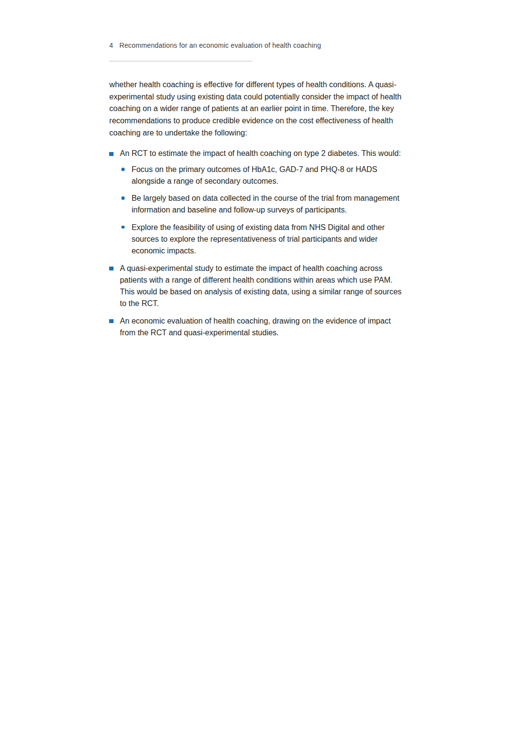4 Recommendations for an economic evaluation of health coaching
whether health coaching is effective for different types of health conditions. A quasi-experimental study using existing data could potentially consider the impact of health coaching on a wider range of patients at an earlier point in time. Therefore, the key recommendations to produce credible evidence on the cost effectiveness of health coaching are to undertake the following:
An RCT to estimate the impact of health coaching on type 2 diabetes. This would:
Focus on the primary outcomes of HbA1c, GAD-7 and PHQ-8 or HADS alongside a range of secondary outcomes.
Be largely based on data collected in the course of the trial from management information and baseline and follow-up surveys of participants.
Explore the feasibility of using of existing data from NHS Digital and other sources to explore the representativeness of trial participants and wider economic impacts.
A quasi-experimental study to estimate the impact of health coaching across patients with a range of different health conditions within areas which use PAM. This would be based on analysis of existing data, using a similar range of sources to the RCT.
An economic evaluation of health coaching, drawing on the evidence of impact from the RCT and quasi-experimental studies.